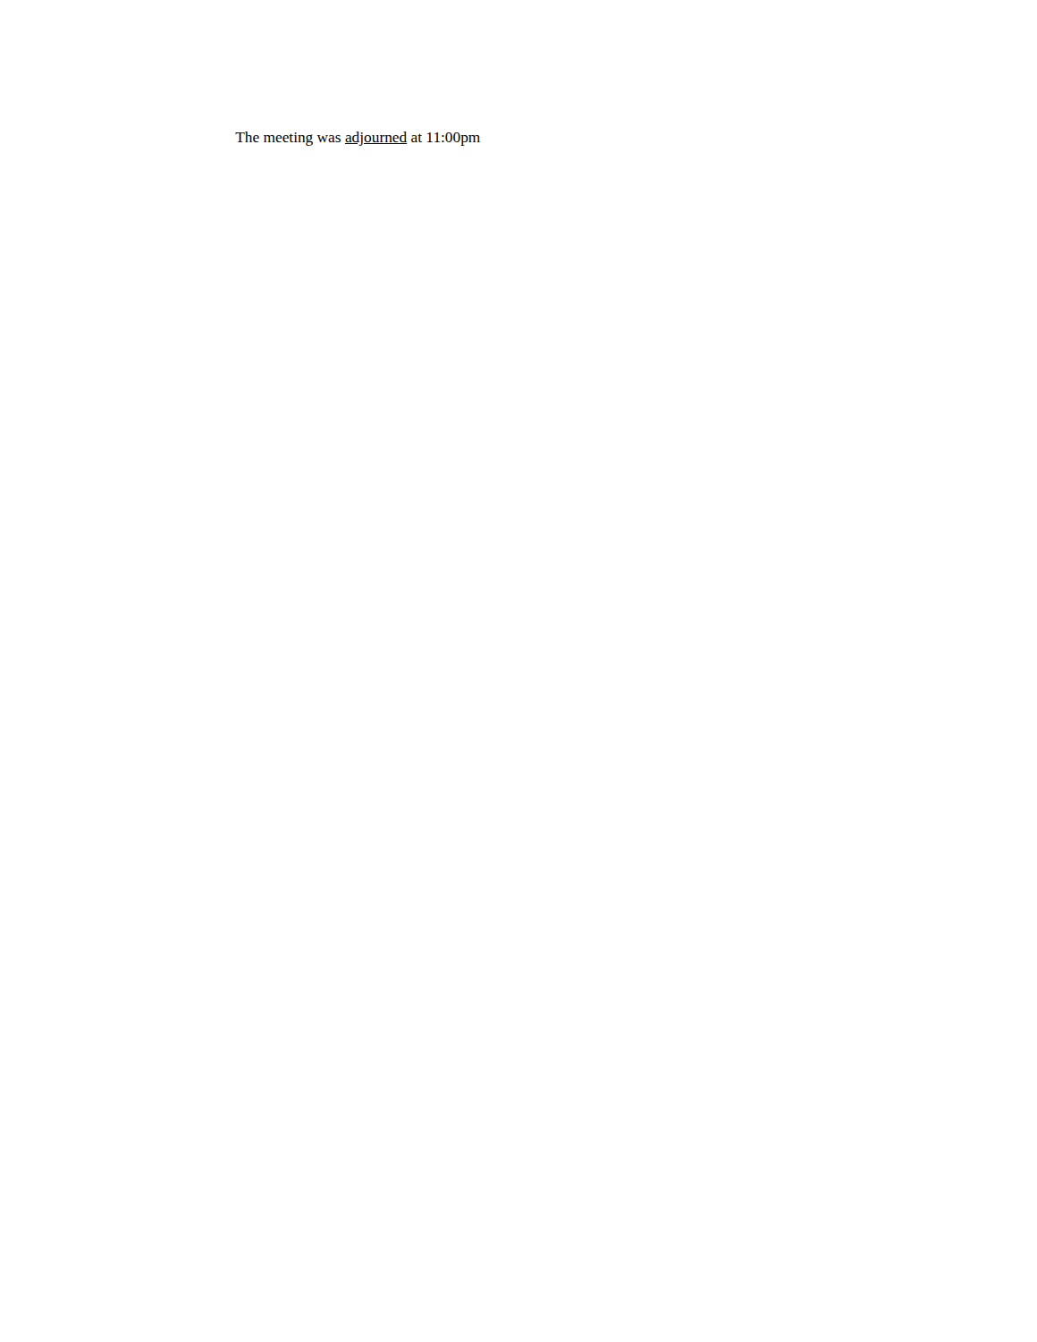The meeting was adjourned at 11:00pm